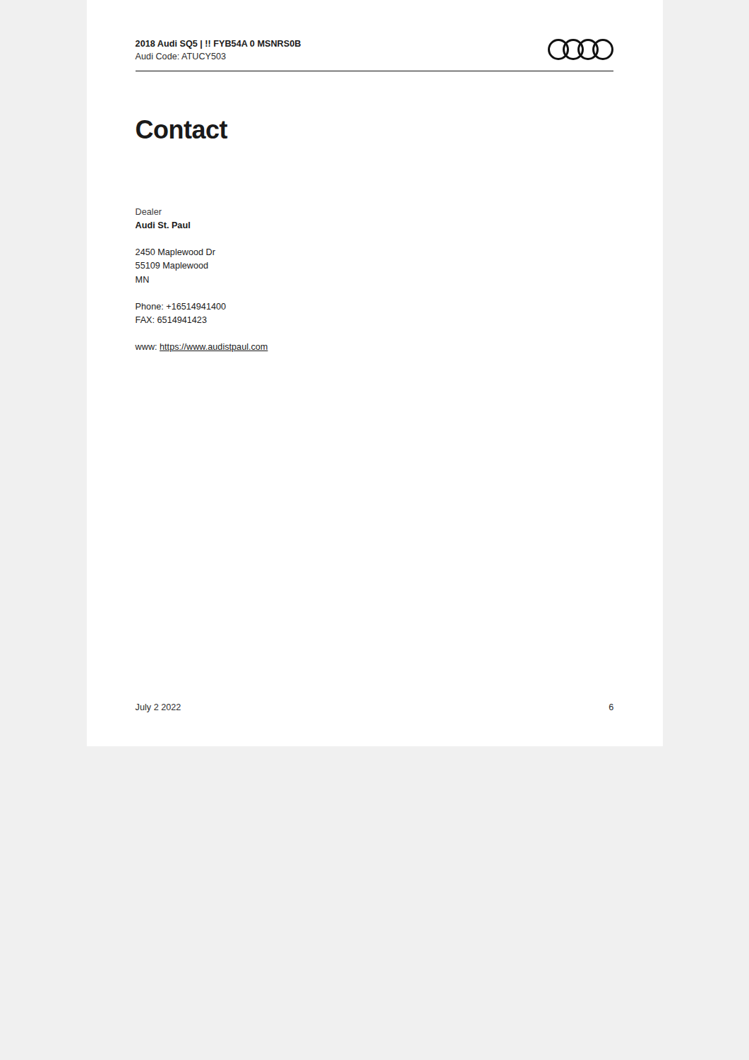2018 Audi SQ5 | !! FYB54A 0 MSNRS0B
Audi Code: ATUCY503
Contact
Dealer
Audi St. Paul
2450 Maplewood Dr
55109 Maplewood
MN
Phone: +16514941400
FAX: 6514941423
www: https://www.audistpaul.com
July 2 2022
6